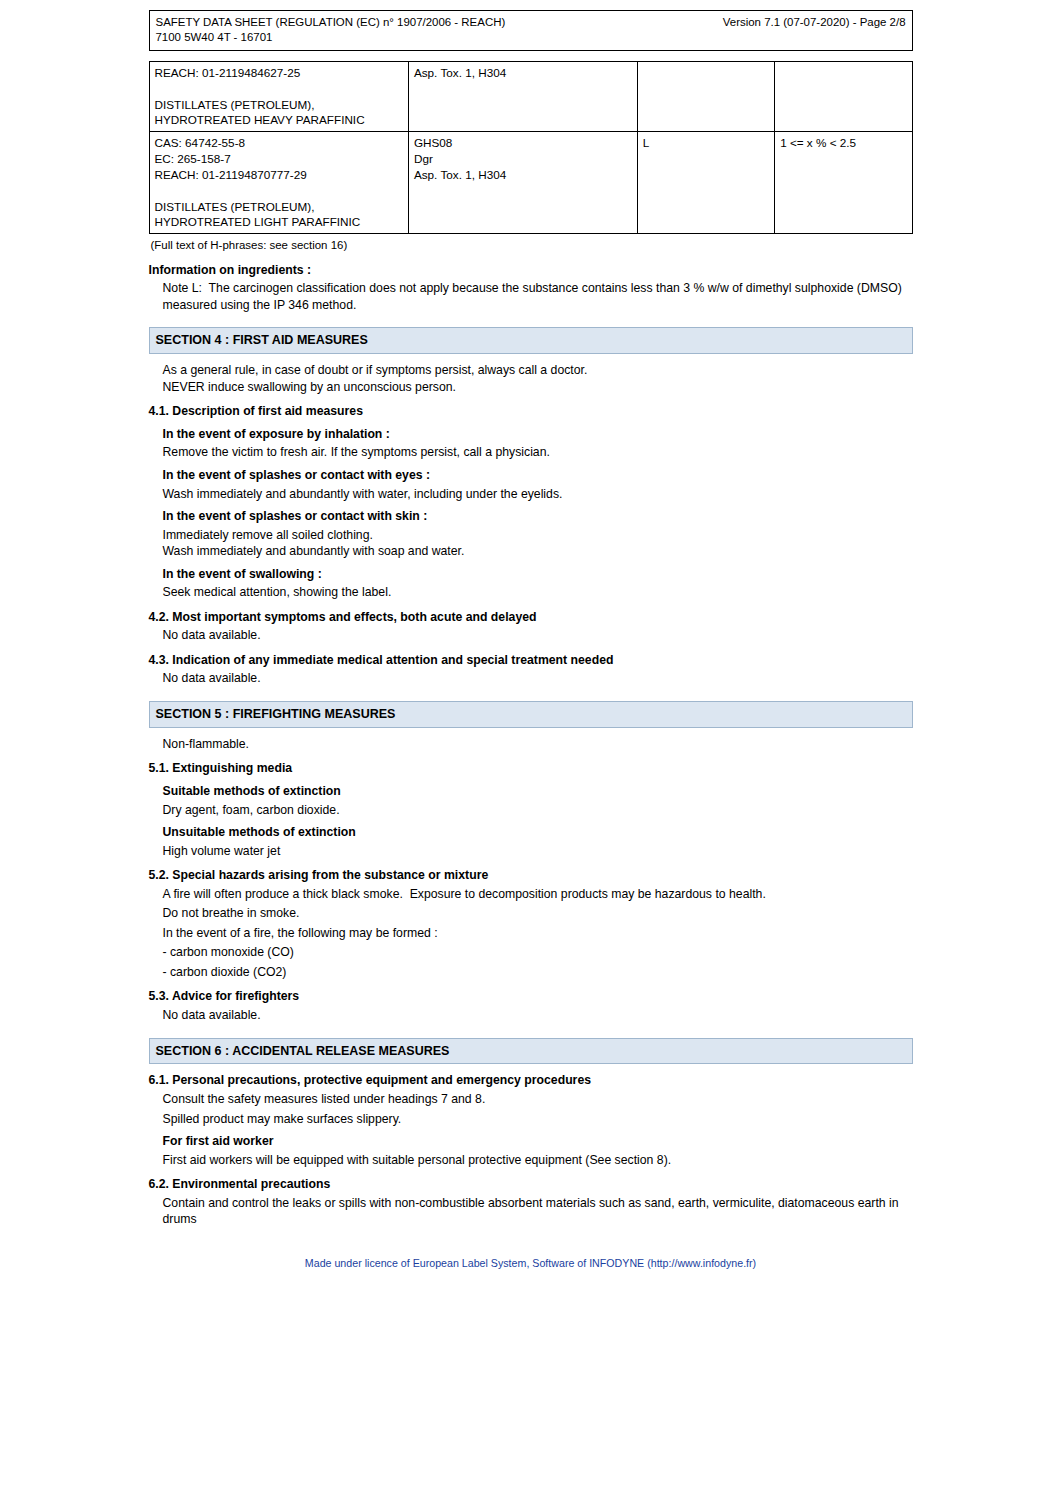SAFETY DATA SHEET (REGULATION (EC) n° 1907/2006 - REACH)
7100 5W40 4T - 16701
Version 7.1 (07-07-2020) - Page 2/8
| REACH: 01-2119484627-25 DISTILLATES (PETROLEUM), HYDROTREATED HEAVY PARAFFINIC | Asp. Tox. 1, H304 | | |
| CAS: 64742-55-8 EC: 265-158-7 REACH: 01-21194870777-29 DISTILLATES (PETROLEUM), HYDROTREATED LIGHT PARAFFINIC | GHS08 Dgr Asp. Tox. 1, H304 | L | 1 <= x % < 2.5 |
(Full text of H-phrases: see section 16)
Information on ingredients :
Note L: The carcinogen classification does not apply because the substance contains less than 3 % w/w of dimethyl sulphoxide (DMSO) measured using the IP 346 method.
SECTION 4 : FIRST AID MEASURES
As a general rule, in case of doubt or if symptoms persist, always call a doctor.
NEVER induce swallowing by an unconscious person.
4.1. Description of first aid measures
In the event of exposure by inhalation :
Remove the victim to fresh air. If the symptoms persist, call a physician.
In the event of splashes or contact with eyes :
Wash immediately and abundantly with water, including under the eyelids.
In the event of splashes or contact with skin :
Immediately remove all soiled clothing.
Wash immediately and abundantly with soap and water.
In the event of swallowing :
Seek medical attention, showing the label.
4.2. Most important symptoms and effects, both acute and delayed
No data available.
4.3. Indication of any immediate medical attention and special treatment needed
No data available.
SECTION 5 : FIREFIGHTING MEASURES
Non-flammable.
5.1. Extinguishing media
Suitable methods of extinction
Dry agent, foam, carbon dioxide.
Unsuitable methods of extinction
High volume water jet
5.2. Special hazards arising from the substance or mixture
A fire will often produce a thick black smoke. Exposure to decomposition products may be hazardous to health.
Do not breathe in smoke.
In the event of a fire, the following may be formed :
- carbon monoxide (CO)
- carbon dioxide (CO2)
5.3. Advice for firefighters
No data available.
SECTION 6 : ACCIDENTAL RELEASE MEASURES
6.1. Personal precautions, protective equipment and emergency procedures
Consult the safety measures listed under headings 7 and 8.
Spilled product may make surfaces slippery.
For first aid worker
First aid workers will be equipped with suitable personal protective equipment (See section 8).
6.2. Environmental precautions
Contain and control the leaks or spills with non-combustible absorbent materials such as sand, earth, vermiculite, diatomaceous earth in drums
Made under licence of European Label System, Software of INFODYNE (http://www.infodyne.fr)